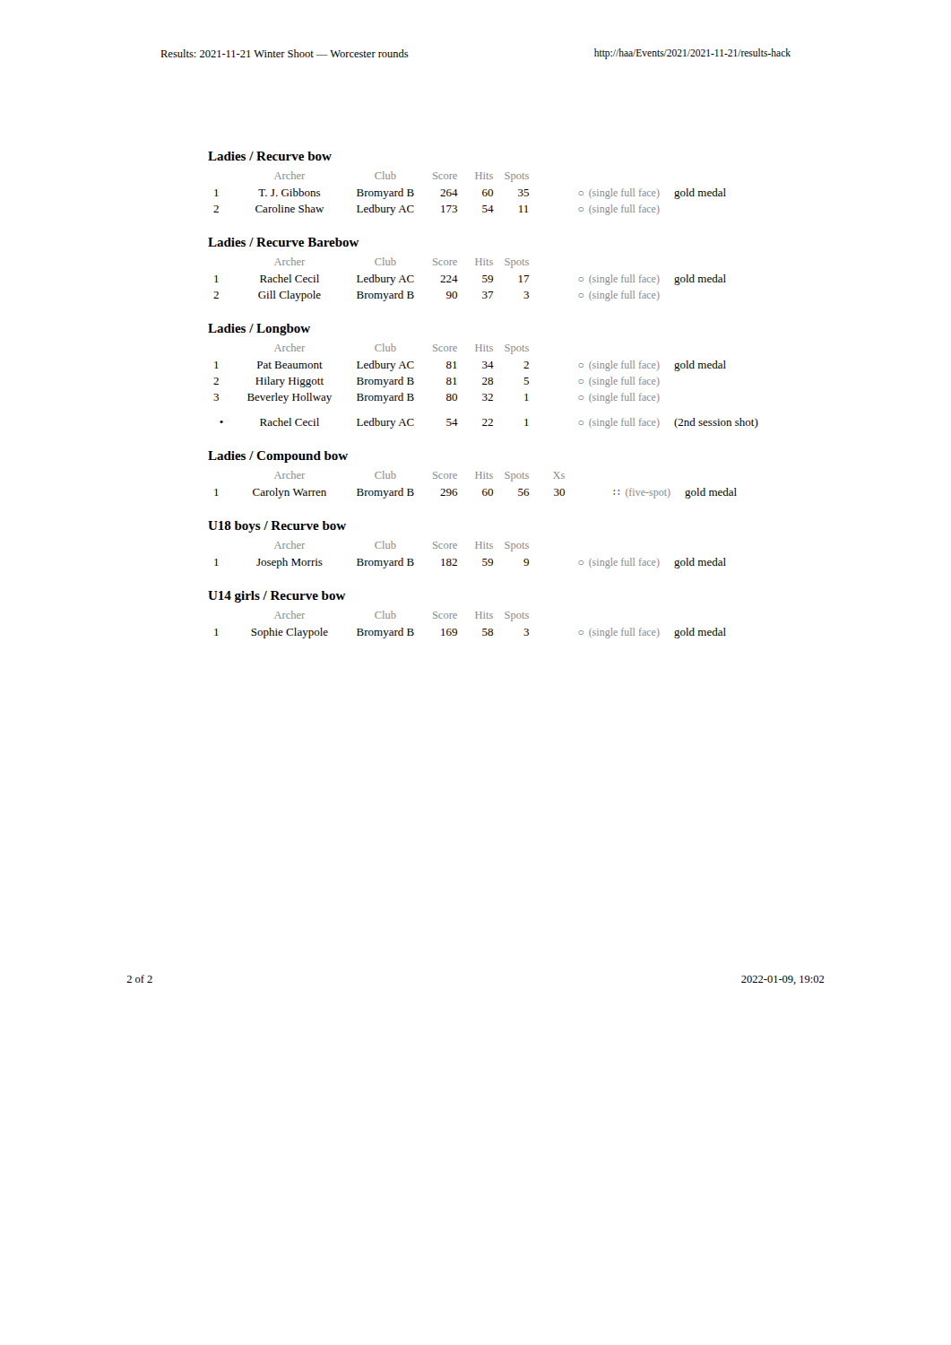Results: 2021-11-21 Winter Shoot — Worcester rounds
http://haa/Events/2021/2021-11-21/results-hack
Ladies / Recurve bow
| | Archer | Club | Score | Hits | Spots | | | |
| --- | --- | --- | --- | --- | --- | --- | --- | --- |
| 1 | T. J. Gibbons | Bromyard B | 264 | 60 | 35 | | ○ (single full face) | gold medal |
| 2 | Caroline Shaw | Ledbury AC | 173 | 54 | 11 | | ○ (single full face) | |
Ladies / Recurve Barebow
| | Archer | Club | Score | Hits | Spots | | | |
| --- | --- | --- | --- | --- | --- | --- | --- | --- |
| 1 | Rachel Cecil | Ledbury AC | 224 | 59 | 17 | | ○ (single full face) | gold medal |
| 2 | Gill Claypole | Bromyard B | 90 | 37 | 3 | | ○ (single full face) | |
Ladies / Longbow
| | Archer | Club | Score | Hits | Spots | | | |
| --- | --- | --- | --- | --- | --- | --- | --- | --- |
| 1 | Pat Beaumont | Ledbury AC | 81 | 34 | 2 | | ○ (single full face) | gold medal |
| 2 | Hilary Higgott | Bromyard B | 81 | 28 | 5 | | ○ (single full face) | |
| 3 | Beverley Hollway | Bromyard B | 80 | 32 | 1 | | ○ (single full face) | |
| • | Rachel Cecil | Ledbury AC | 54 | 22 | 1 | | ○ (single full face) | (2nd session shot) |
Ladies / Compound bow
| | Archer | Club | Score | Hits | Spots | Xs | | | |
| --- | --- | --- | --- | --- | --- | --- | --- | --- | --- |
| 1 | Carolyn Warren | Bromyard B | 296 | 60 | 56 | 30 | | ∷ (five-spot) | gold medal |
U18 boys / Recurve bow
| | Archer | Club | Score | Hits | Spots | | | |
| --- | --- | --- | --- | --- | --- | --- | --- | --- |
| 1 | Joseph Morris | Bromyard B | 182 | 59 | 9 | | ○ (single full face) | gold medal |
U14 girls / Recurve bow
| | Archer | Club | Score | Hits | Spots | | | |
| --- | --- | --- | --- | --- | --- | --- | --- | --- |
| 1 | Sophie Claypole | Bromyard B | 169 | 58 | 3 | | ○ (single full face) | gold medal |
2 of 2
2022-01-09, 19:02